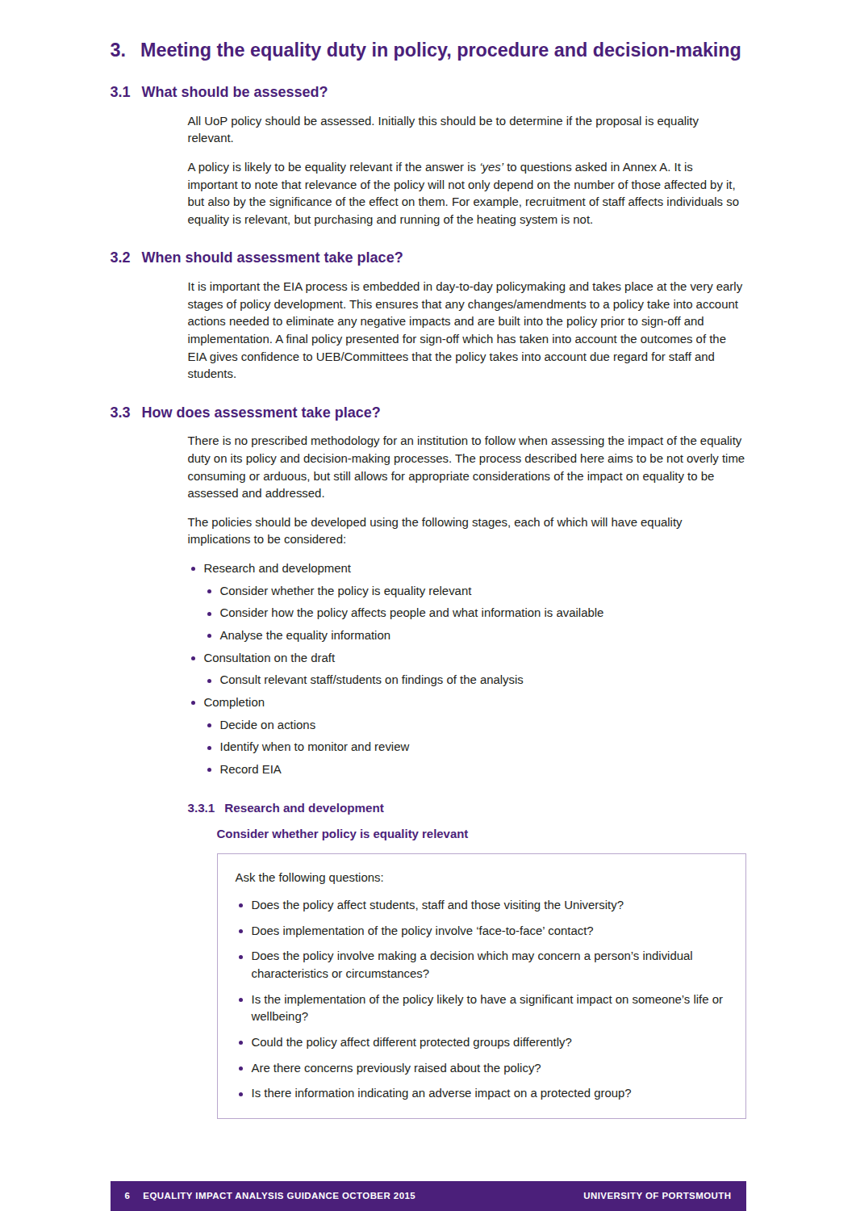3. Meeting the equality duty in policy, procedure and decision-making
3.1 What should be assessed?
All UoP policy should be assessed. Initially this should be to determine if the proposal is equality relevant.
A policy is likely to be equality relevant if the answer is ‘yes’ to questions asked in Annex A. It is important to note that relevance of the policy will not only depend on the number of those affected by it, but also by the significance of the effect on them. For example, recruitment of staff affects individuals so equality is relevant, but purchasing and running of the heating system is not.
3.2 When should assessment take place?
It is important the EIA process is embedded in day-to-day policymaking and takes place at the very early stages of policy development. This ensures that any changes/amendments to a policy take into account actions needed to eliminate any negative impacts and are built into the policy prior to sign-off and implementation. A final policy presented for sign-off which has taken into account the outcomes of the EIA gives confidence to UEB/Committees that the policy takes into account due regard for staff and students.
3.3 How does assessment take place?
There is no prescribed methodology for an institution to follow when assessing the impact of the equality duty on its policy and decision-making processes. The process described here aims to be not overly time consuming or arduous, but still allows for appropriate considerations of the impact on equality to be assessed and addressed.
The policies should be developed using the following stages, each of which will have equality implications to be considered:
Research and development
Consider whether the policy is equality relevant
Consider how the policy affects people and what information is available
Analyse the equality information
Consultation on the draft
Consult relevant staff/students on findings of the analysis
Completion
Decide on actions
Identify when to monitor and review
Record EIA
3.3.1 Research and development
Consider whether policy is equality relevant
Ask the following questions:
Does the policy affect students, staff and those visiting the University?
Does implementation of the policy involve ‘face-to-face’ contact?
Does the policy involve making a decision which may concern a person’s individual characteristics or circumstances?
Is the implementation of the policy likely to have a significant impact on someone’s life or wellbeing?
Could the policy affect different protected groups differently?
Are there concerns previously raised about the policy?
Is there information indicating an adverse impact on a protected group?
6 Equality Impact Analysis Guidance October 2015
University of Portsmouth